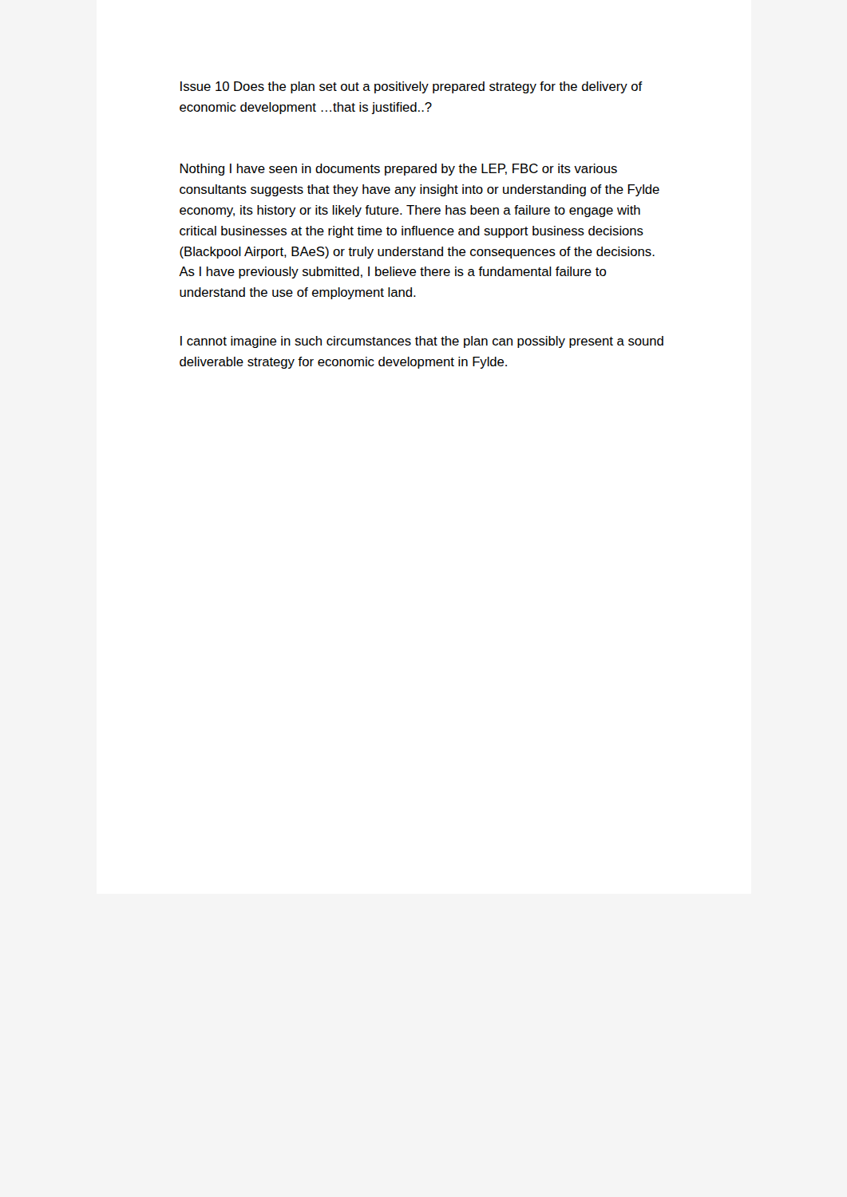Issue 10 Does the plan set out a positively prepared strategy for the delivery of economic development …that is justified..?
Nothing I have seen in documents prepared by the LEP, FBC or its various consultants suggests that they have any insight into or understanding of the Fylde economy, its history or its likely future. There has been a failure to engage with critical businesses at the right time to influence and support business decisions (Blackpool Airport, BAeS) or truly understand the consequences of the decisions. As I have previously submitted, I believe there is a fundamental failure to understand the use of employment land.
I cannot imagine in such circumstances that the plan can possibly present a sound deliverable strategy for economic development in Fylde.